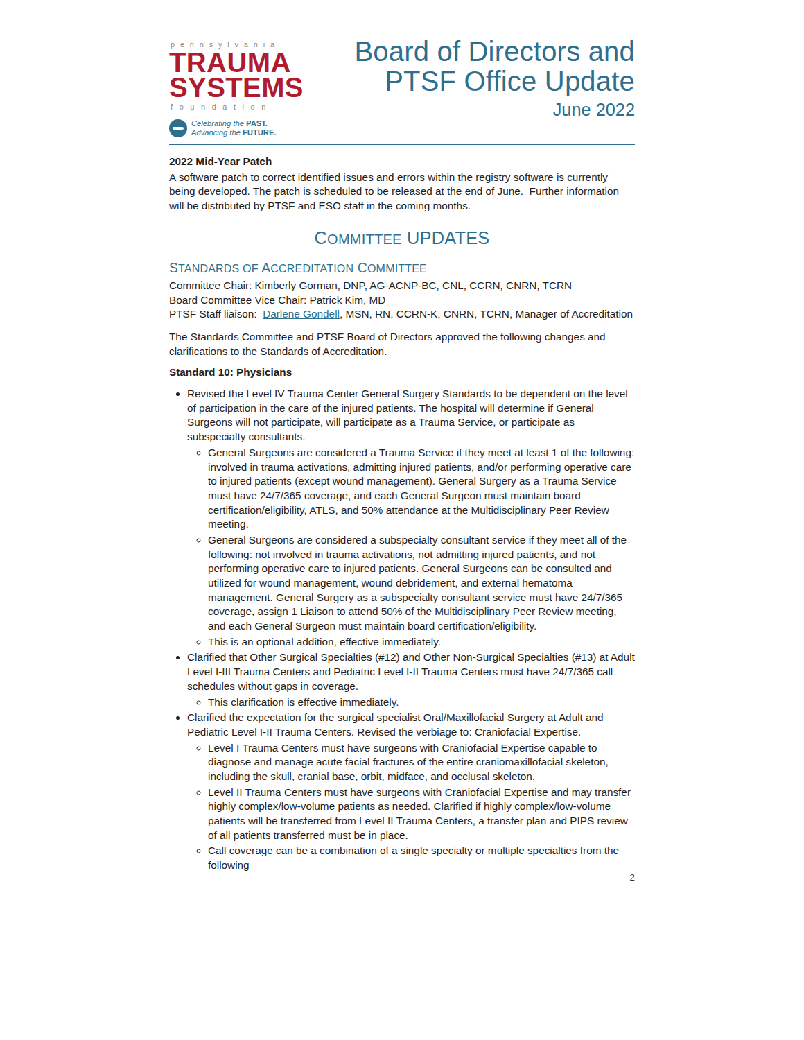p e n n s y l v a n i a
TRAUMA
SYSTEMS
f o u n d a t i o n
Celebrating the PAST.
Advancing the FUTURE.
Board of Directors and
PTSF Office Update
June 2022
2022 Mid-Year Patch
A software patch to correct identified issues and errors within the registry software is currently being developed. The patch is scheduled to be released at the end of June. Further information will be distributed by PTSF and ESO staff in the coming months.
COMMITTEE UPDATES
STANDARDS OF ACCREDITATION COMMITTEE
Committee Chair: Kimberly Gorman, DNP, AG-ACNP-BC, CNL, CCRN, CNRN, TCRN
Board Committee Vice Chair: Patrick Kim, MD
PTSF Staff liaison: Darlene Gondell, MSN, RN, CCRN-K, CNRN, TCRN, Manager of Accreditation
The Standards Committee and PTSF Board of Directors approved the following changes and clarifications to the Standards of Accreditation.
Standard 10: Physicians
Revised the Level IV Trauma Center General Surgery Standards to be dependent on the level of participation in the care of the injured patients. The hospital will determine if General Surgeons will not participate, will participate as a Trauma Service, or participate as subspecialty consultants.
General Surgeons are considered a Trauma Service if they meet at least 1 of the following: involved in trauma activations, admitting injured patients, and/or performing operative care to injured patients (except wound management). General Surgery as a Trauma Service must have 24/7/365 coverage, and each General Surgeon must maintain board certification/eligibility, ATLS, and 50% attendance at the Multidisciplinary Peer Review meeting.
General Surgeons are considered a subspecialty consultant service if they meet all of the following: not involved in trauma activations, not admitting injured patients, and not performing operative care to injured patients. General Surgeons can be consulted and utilized for wound management, wound debridement, and external hematoma management. General Surgery as a subspecialty consultant service must have 24/7/365 coverage, assign 1 Liaison to attend 50% of the Multidisciplinary Peer Review meeting, and each General Surgeon must maintain board certification/eligibility.
This is an optional addition, effective immediately.
Clarified that Other Surgical Specialties (#12) and Other Non-Surgical Specialties (#13) at Adult Level I-III Trauma Centers and Pediatric Level I-II Trauma Centers must have 24/7/365 call schedules without gaps in coverage.
This clarification is effective immediately.
Clarified the expectation for the surgical specialist Oral/Maxillofacial Surgery at Adult and Pediatric Level I-II Trauma Centers. Revised the verbiage to: Craniofacial Expertise.
Level I Trauma Centers must have surgeons with Craniofacial Expertise capable to diagnose and manage acute facial fractures of the entire craniomaxillofacial skeleton, including the skull, cranial base, orbit, midface, and occlusal skeleton.
Level II Trauma Centers must have surgeons with Craniofacial Expertise and may transfer highly complex/low-volume patients as needed. Clarified if highly complex/low-volume patients will be transferred from Level II Trauma Centers, a transfer plan and PIPS review of all patients transferred must be in place.
Call coverage can be a combination of a single specialty or multiple specialties from the following
2